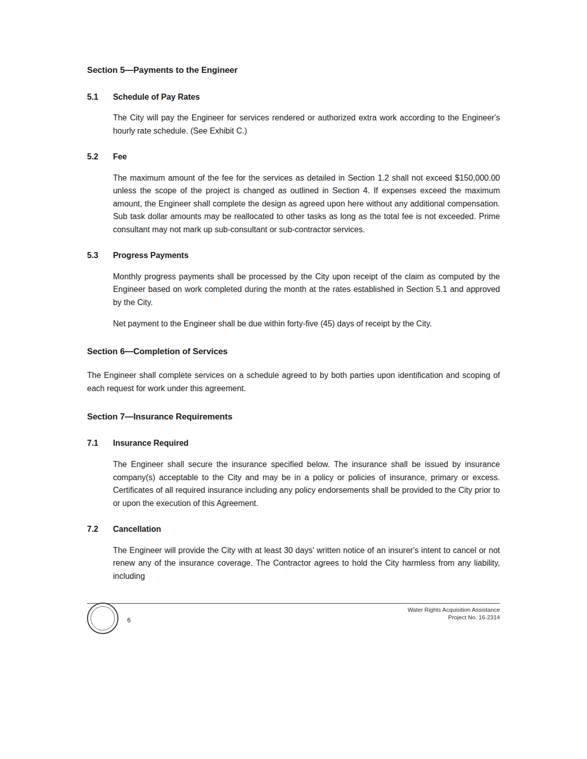Section 5—Payments to the Engineer
5.1 Schedule of Pay Rates
The City will pay the Engineer for services rendered or authorized extra work according to the Engineer's hourly rate schedule. (See Exhibit C.)
5.2 Fee
The maximum amount of the fee for the services as detailed in Section 1.2 shall not exceed $150,000.00 unless the scope of the project is changed as outlined in Section 4. If expenses exceed the maximum amount, the Engineer shall complete the design as agreed upon here without any additional compensation. Sub task dollar amounts may be reallocated to other tasks as long as the total fee is not exceeded. Prime consultant may not mark up sub-consultant or sub-contractor services.
5.3 Progress Payments
Monthly progress payments shall be processed by the City upon receipt of the claim as computed by the Engineer based on work completed during the month at the rates established in Section 5.1 and approved by the City.
Net payment to the Engineer shall be due within forty-five (45) days of receipt by the City.
Section 6—Completion of Services
The Engineer shall complete services on a schedule agreed to by both parties upon identification and scoping of each request for work under this agreement.
Section 7—Insurance Requirements
7.1 Insurance Required
The Engineer shall secure the insurance specified below. The insurance shall be issued by insurance company(s) acceptable to the City and may be in a policy or policies of insurance, primary or excess. Certificates of all required insurance including any policy endorsements shall be provided to the City prior to or upon the execution of this Agreement.
7.2 Cancellation
The Engineer will provide the City with at least 30 days' written notice of an insurer's intent to cancel or not renew any of the insurance coverage. The Contractor agrees to hold the City harmless from any liability, including
6
Water Rights Acquisition Assistance
Project No. 16-2314